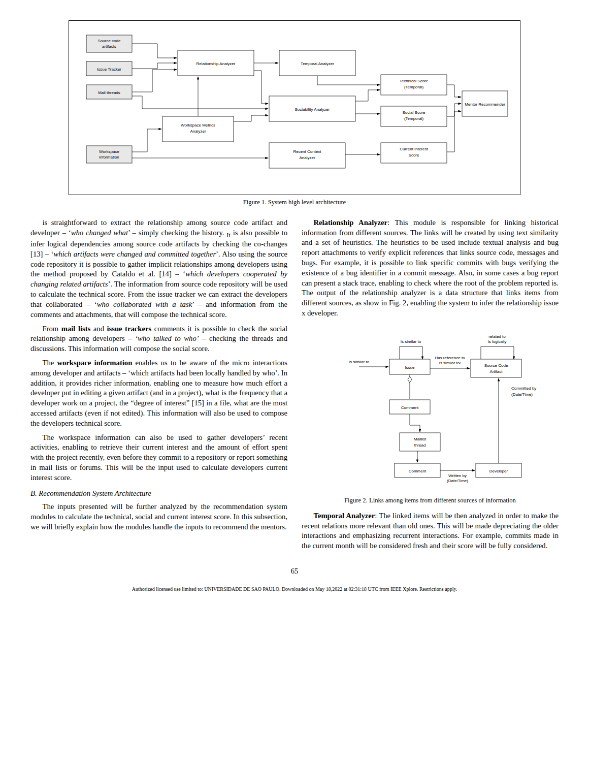Source code artifacts Issue Tracker Mail threads Workspace information Relationship Analyzer Temporal Analyzer Sociability Analyzer Workspace Metrics Analyzer Recent Context Analyzer Technical Score (Temporal) Social Score (Temporal) Current Interest Score Mentor Recommender
Figure 1. System high level architecture
is straightforward to extract the relationship among source code artifact and developer – ‘who changed what’ – simply checking the history. It is also possible to infer logical dependencies among source code artifacts by checking the co-changes [13] – ‘which artifacts were changed and committed together’. Also using the source code repository it is possible to gather implicit relationships among developers using the method proposed by Cataldo et al. [14] – ‘which developers cooperated by changing related artifacts’. The information from source code repository will be used to calculate the technical score. From the issue tracker we can extract the developers that collaborated – ‘who collaborated with a task’ – and information from the comments and attachments, that will compose the technical score.
From mail lists and issue trackers comments it is possible to check the social relationship among developers – ‘who talked to who’ – checking the threads and discussions. This information will compose the social score.
The workspace information enables us to be aware of the micro interactions among developer and artifacts – ‘which artifacts had been locally handled by who’. In addition, it provides richer information, enabling one to measure how much effort a developer put in editing a given artifact (and in a project), what is the frequency that a developer work on a project, the “degree of interest” [15] in a file, what are the most accessed artifacts (even if not edited). This information will also be used to compose the developers technical score.
The workspace information can also be used to gather developers’ recent activities, enabling to retrieve their current interest and the amount of effort spent with the project recently, even before they commit to a repository or report something in mail lists or forums. This will be the input used to calculate developers current interest score.
B. Recommendation System Architecture
The inputs presented will be further analyzed by the recommendation system modules to calculate the technical, social and current interest score. In this subsection, we will briefly explain how the modules handle the inputs to recommend the mentors.
Relationship Analyzer: This module is responsible for linking historical information from different sources. The links will be created by using text similarity and a set of heuristics. The heuristics to be used include textual analysis and bug report attachments to verify explicit references that links source code, messages and bugs. For example, it is possible to link specific commits with bugs verifying the existence of a bug identifier in a commit message. Also, in some cases a bug report can present a stack trace, enabling to check where the root of the problem reported is. The output of the relationship analyzer is a data structure that links items from different sources, as show in Fig. 2, enabling the system to infer the relationship issue x developer.
Issue Source Code Artifact Comment Maillist thread Comment Developer Is similar to Is similar to Is logically related to Is similar to/ Has reference to Written by (Date/Time) Committed by (Date/Time)
Figure 2. Links among items from different sources of information
Temporal Analyzer: The linked items will be then analyzed in order to make the recent relations more relevant than old ones. This will be made depreciating the older interactions and emphasizing recurrent interactions. For example, commits made in the current month will be considered fresh and their score will be fully considered.
65
Authorized licensed use limited to: UNIVERSIDADE DE SAO PAULO. Downloaded on May 18,2022 at 02:31:18 UTC from IEEE Xplore. Restrictions apply.